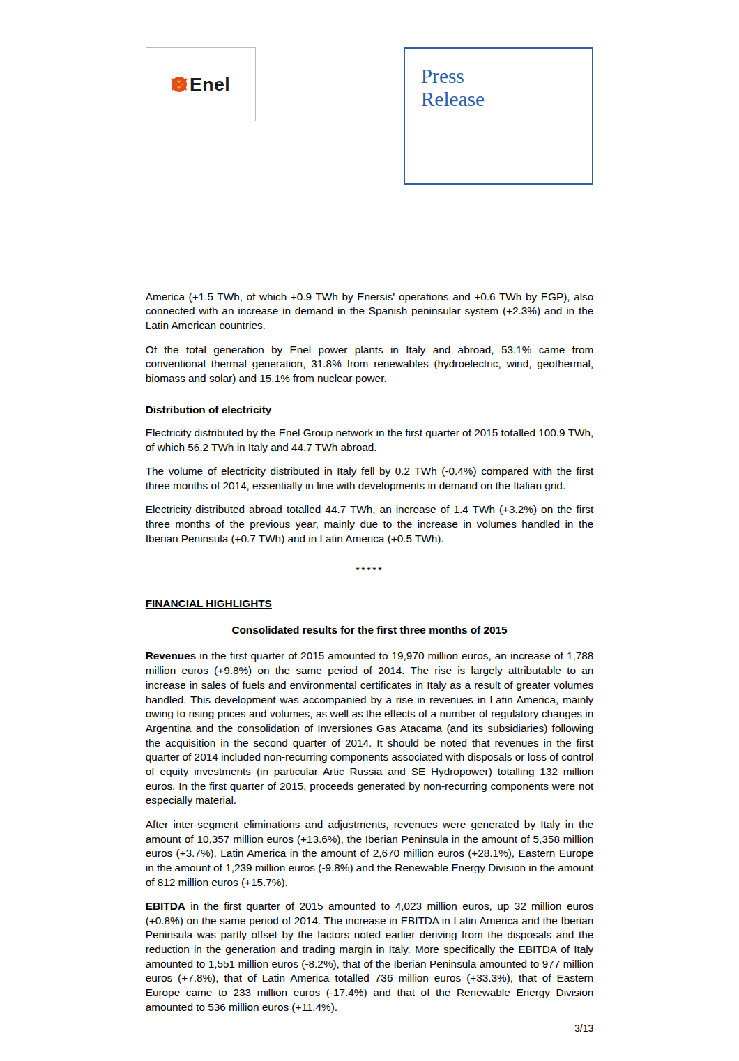Enel
Press
Release
America (+1.5 TWh, of which +0.9 TWh by Enersis' operations and +0.6 TWh by EGP), also connected with an increase in demand in the Spanish peninsular system (+2.3%) and in the Latin American countries.
Of the total generation by Enel power plants in Italy and abroad, 53.1% came from conventional thermal generation, 31.8% from renewables (hydroelectric, wind, geothermal, biomass and solar) and 15.1% from nuclear power.
Distribution of electricity
Electricity distributed by the Enel Group network in the first quarter of 2015 totalled 100.9 TWh, of which 56.2 TWh in Italy and 44.7 TWh abroad.
The volume of electricity distributed in Italy fell by 0.2 TWh (-0.4%) compared with the first three months of 2014, essentially in line with developments in demand on the Italian grid.
Electricity distributed abroad totalled 44.7 TWh, an increase of 1.4 TWh (+3.2%) on the first three months of the previous year, mainly due to the increase in volumes handled in the Iberian Peninsula (+0.7 TWh) and in Latin America (+0.5 TWh).
*****
FINANCIAL HIGHLIGHTS
Consolidated results for the first three months of 2015
Revenues in the first quarter of 2015 amounted to 19,970 million euros, an increase of 1,788 million euros (+9.8%) on the same period of 2014. The rise is largely attributable to an increase in sales of fuels and environmental certificates in Italy as a result of greater volumes handled. This development was accompanied by a rise in revenues in Latin America, mainly owing to rising prices and volumes, as well as the effects of a number of regulatory changes in Argentina and the consolidation of Inversiones Gas Atacama (and its subsidiaries) following the acquisition in the second quarter of 2014. It should be noted that revenues in the first quarter of 2014 included non-recurring components associated with disposals or loss of control of equity investments (in particular Artic Russia and SE Hydropower) totalling 132 million euros. In the first quarter of 2015, proceeds generated by non-recurring components were not especially material.
After inter-segment eliminations and adjustments, revenues were generated by Italy in the amount of 10,357 million euros (+13.6%), the Iberian Peninsula in the amount of 5,358 million euros (+3.7%), Latin America in the amount of 2,670 million euros (+28.1%), Eastern Europe in the amount of 1,239 million euros (-9.8%) and the Renewable Energy Division in the amount of 812 million euros (+15.7%).
EBITDA in the first quarter of 2015 amounted to 4,023 million euros, up 32 million euros (+0.8%) on the same period of 2014. The increase in EBITDA in Latin America and the Iberian Peninsula was partly offset by the factors noted earlier deriving from the disposals and the reduction in the generation and trading margin in Italy. More specifically the EBITDA of Italy amounted to 1,551 million euros (-8.2%), that of the Iberian Peninsula amounted to 977 million euros (+7.8%), that of Latin America totalled 736 million euros (+33.3%), that of Eastern Europe came to 233 million euros (-17.4%) and that of the Renewable Energy Division amounted to 536 million euros (+11.4%).
3/13